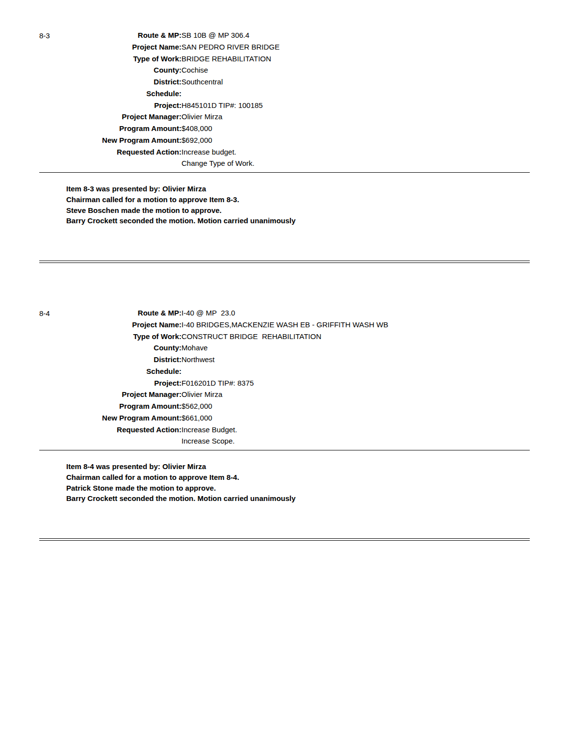8-3
| Route & MP: | SB 10B @ MP 306.4 |
| Project Name: | SAN PEDRO RIVER BRIDGE |
| Type of Work: | BRIDGE REHABILITATION |
| County: | Cochise |
| District: | Southcentral |
| Schedule: | |
| Project: | H845101D TIP#: 100185 |
| Project Manager: | Olivier Mirza |
| Program Amount: | $408,000 |
| New Program Amount: | $692,000 |
| Requested Action: | Increase budget. |
| | Change Type of Work. |
Item 8-3 was presented by: Olivier Mirza
Chairman called for a motion to approve Item 8-3.
Steve Boschen made the motion to approve.
Barry Crockett seconded the motion. Motion carried unanimously
8-4
| Route & MP: | I-40 @ MP 23.0 |
| Project Name: | I-40 BRIDGES,MACKENZIE WASH EB - GRIFFITH WASH WB |
| Type of Work: | CONSTRUCT BRIDGE REHABILITATION |
| County: | Mohave |
| District: | Northwest |
| Schedule: | |
| Project: | F016201D TIP#: 8375 |
| Project Manager: | Olivier Mirza |
| Program Amount: | $562,000 |
| New Program Amount: | $661,000 |
| Requested Action: | Increase Budget. |
| | Increase Scope. |
Item 8-4 was presented by: Olivier Mirza
Chairman called for a motion to approve Item 8-4.
Patrick Stone made the motion to approve.
Barry Crockett seconded the motion. Motion carried unanimously